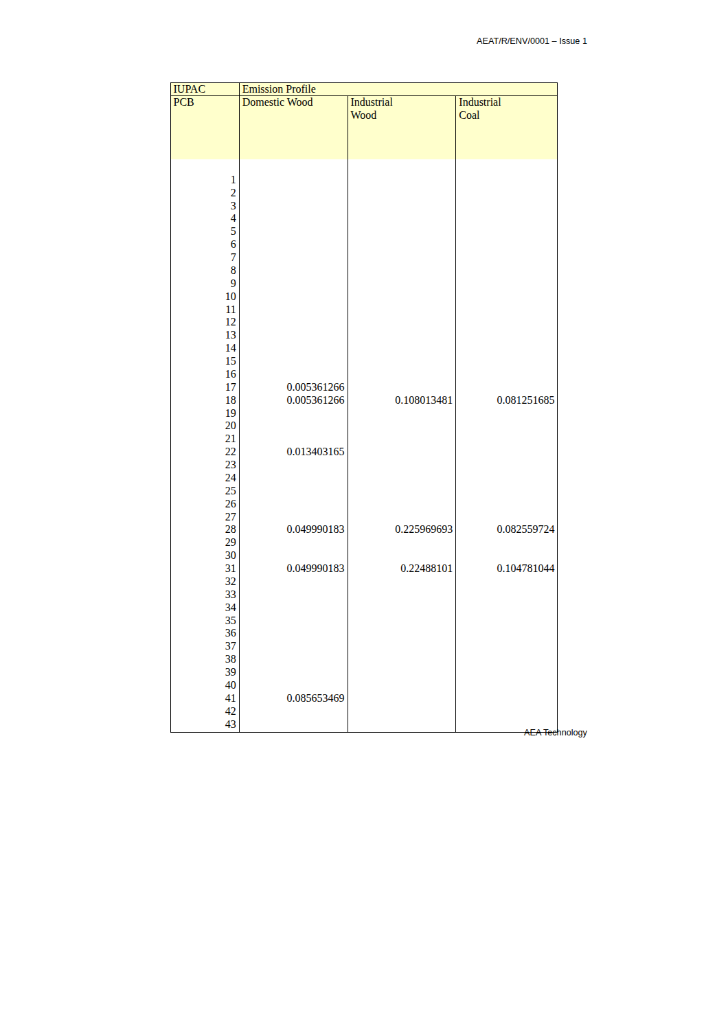AEAT/R/ENV/0001 – Issue 1
| IUPAC | Emission Profile |
| --- | --- |
| PCB | Domestic Wood | Industrial Wood | Industrial Coal |
| 1 | | | |
| 2 | | | |
| 3 | | | |
| 4 | | | |
| 5 | | | |
| 6 | | | |
| 7 | | | |
| 8 | | | |
| 9 | | | |
| 10 | | | |
| 11 | | | |
| 12 | | | |
| 13 | | | |
| 14 | | | |
| 15 | | | |
| 16 | | | |
| 17 | 0.005361266 | | |
| 18 | 0.005361266 | 0.108013481 | 0.081251685 |
| 19 | | | |
| 20 | | | |
| 21 | | | |
| 22 | 0.013403165 | | |
| 23 | | | |
| 24 | | | |
| 25 | | | |
| 26 | | | |
| 27 | | | |
| 28 | 0.049990183 | 0.225969693 | 0.082559724 |
| 29 | | | |
| 30 | | | |
| 31 | 0.049990183 | 0.22488101 | 0.104781044 |
| 32 | | | |
| 33 | | | |
| 34 | | | |
| 35 | | | |
| 36 | | | |
| 37 | | | |
| 38 | | | |
| 39 | | | |
| 40 | | | |
| 41 | 0.085653469 | | |
| 42 | | | |
| 43 | | | |
AEA Technology